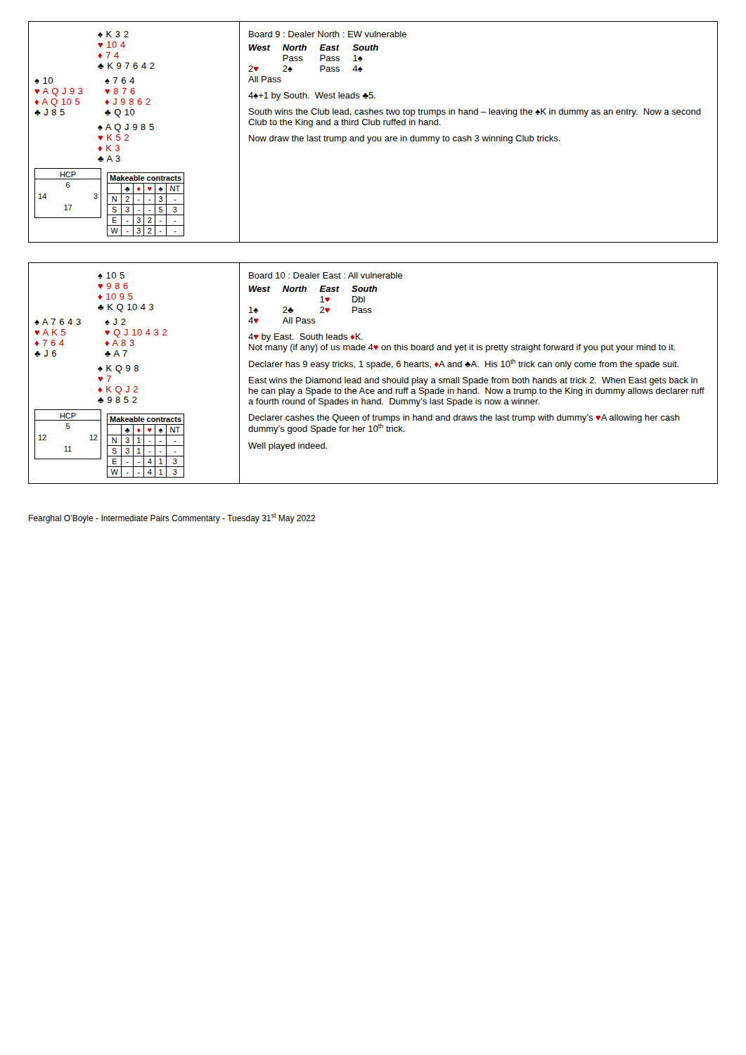♠ K 3 2
♥ 10 4
♦ 7 4
♣ K 9 7 6 4 2
♠ 10
♥ A Q J 9 3
♦ A Q 10 5
♣ J 8 5
♠ 7 6 4
♥ 8 7 6
♦ J 9 8 6 2
♣ Q 10
♠ A Q J 9 8 5
♥ K 5 2
♦ K 3
♣ A 3
HCP
6
14
3
17
| Makeable contracts |
| --- |
| | ♣ | ♦ | ♥ | ♠ | NT |
| N | 2 | - | - | 3 | - |
| S | 3 | - | - | 5 | 3 |
| E | - | 3 | 2 | - | - |
| W | - | 3 | 2 | - | - |
Board 9 : Dealer North : EW vulnerable
| West | North | East | South |
| --- | --- | --- | --- |
| | Pass | Pass | 1♠ |
| 2 ♥ | 2♠ | Pass | 4♠ |
| All Pass |
4♠+1 by South. West leads ♣5.
South wins the Club lead, cashes two top trumps in hand – leaving the ♠K in dummy as an entry. Now a second Club to the King and a third Club ruffed in hand.
Now draw the last trump and you are in dummy to cash 3 winning Club tricks.
♠ 10 5
♥ 9 8 6
♦ 10 9 5
♣ K Q 10 4 3
♠ A 7 6 4 3
♥ A K 5
♦ 7 6 4
♣ J 6
♠ J 2
♥ Q J 10 4 3 2
♦ A 8 3
♣ A 7
♠ K Q 9 8
♥ 7
♦ K Q J 2
♣ 9 8 5 2
HCP
5
12
12
11
| Makeable contracts |
| --- |
| | ♣ | ♦ | ♥ | ♠ | NT |
| N | 3 | 1 | - | - | - |
| S | 3 | 1 | - | - | - |
| E | - | - | 4 | 1 | 3 |
| W | - | - | 4 | 1 | 3 |
Board 10 : Dealer East : All vulnerable
| West | North | East | South |
| --- | --- | --- | --- |
| | | 1 ♥ | Dbl |
| 1♠ | 2♣ | 2 ♥ | Pass |
| 4 ♥ | All Pass |
4♥ by East. South leads ♦K.
Not many (if any) of us made 4♥ on this board and yet it is pretty straight forward if you put your mind to it.
Declarer has 9 easy tricks, 1 spade, 6 hearts, ♦A and ♣A. His 10th trick can only come from the spade suit.
East wins the Diamond lead and should play a small Spade from both hands at trick 2. When East gets back in he can play a Spade to the Ace and ruff a Spade in hand. Now a trump to the King in dummy allows declarer ruff a fourth round of Spades in hand. Dummy’s last Spade is now a winner.
Declarer cashes the Queen of trumps in hand and draws the last trump with dummy’s ♥A allowing her cash dummy’s good Spade for her 10th trick.
Well played indeed.
Fearghal O’Boyle - Intermediate Pairs Commentary - Tuesday 31st May 2022